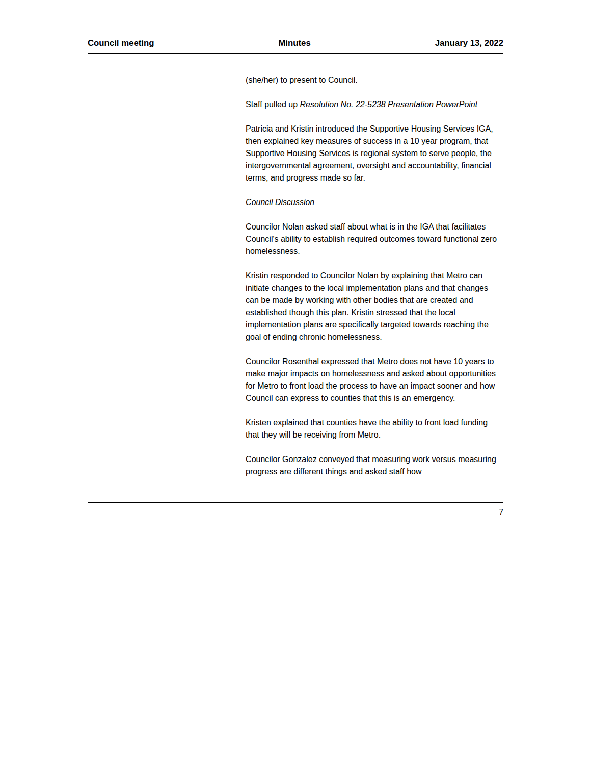Council meeting Minutes January 13, 2022
(she/her) to present to Council.
Staff pulled up Resolution No. 22-5238 Presentation PowerPoint
Patricia and Kristin introduced the Supportive Housing Services IGA, then explained key measures of success in a 10 year program, that Supportive Housing Services is regional system to serve people, the intergovernmental agreement, oversight and accountability, financial terms, and progress made so far.
Council Discussion
Councilor Nolan asked staff about what is in the IGA that facilitates Council's ability to establish required outcomes toward functional zero homelessness.
Kristin responded to Councilor Nolan by explaining that Metro can initiate changes to the local implementation plans and that changes can be made by working with other bodies that are created and established though this plan. Kristin stressed that the local implementation plans are specifically targeted towards reaching the goal of ending chronic homelessness.
Councilor Rosenthal expressed that Metro does not have 10 years to make major impacts on homelessness and asked about opportunities for Metro to front load the process to have an impact sooner and how Council can express to counties that this is an emergency.
Kristen explained that counties have the ability to front load funding that they will be receiving from Metro.
Councilor Gonzalez conveyed that measuring work versus measuring progress are different things and asked staff how
7